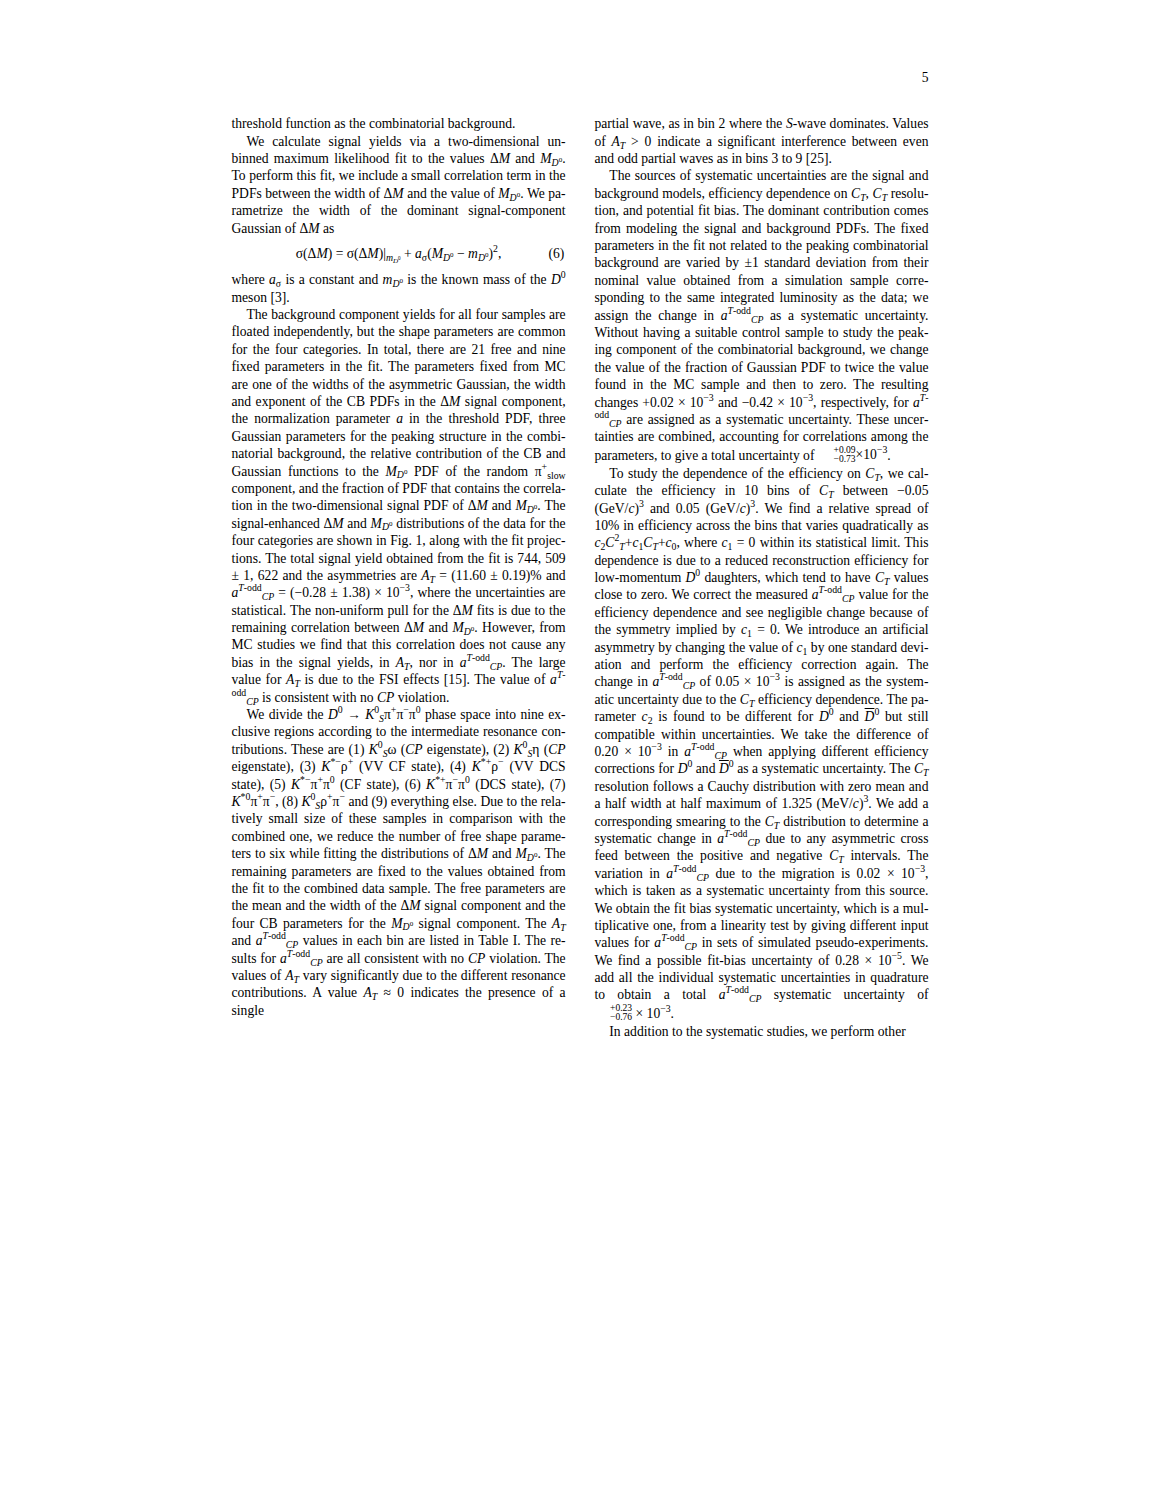5
threshold function as the combinatorial background.
We calculate signal yields via a two-dimensional unbinned maximum likelihood fit to the values ΔM and MD0. To perform this fit, we include a small correlation term in the PDFs between the width of ΔM and the value of MD0. We parametrize the width of the dominant signal-component Gaussian of ΔM as
σ(ΔM) = σ(ΔM)|mD0 + aσ(MD0 − mD0)2, (6)
where aσ is a constant and mD0 is the known mass of the D0 meson [3].
The background component yields for all four samples are floated independently, but the shape parameters are common for the four categories. In total, there are 21 free and nine fixed parameters in the fit. The parameters fixed from MC are one of the widths of the asymmetric Gaussian, the width and exponent of the CB PDFs in the ΔM signal component, the normalization parameter a in the threshold PDF, three Gaussian parameters for the peaking structure in the combinatorial background, the relative contribution of the CB and Gaussian functions to the MD0 PDF of the random π+slow component, and the fraction of PDF that contains the correlation in the two-dimensional signal PDF of ΔM and MD0. The signal-enhanced ΔM and MD0 distributions of the data for the four categories are shown in Fig. 1, along with the fit projections. The total signal yield obtained from the fit is 744, 509 ± 1, 622 and the asymmetries are AT = (11.60 ± 0.19)% and aT-oddCP = (−0.28 ± 1.38) × 10−3, where the uncertainties are statistical. The non-uniform pull for the ΔM fits is due to the remaining correlation between ΔM and MD0. However, from MC studies we find that this correlation does not cause any bias in the signal yields, in AT, nor in aT-oddCP. The large value for AT is due to the FSI effects [15]. The value of aT-oddCP is consistent with no CP violation.
We divide the D0 → K0Sπ+π−π0 phase space into nine exclusive regions according to the intermediate resonance contributions. These are (1) K0Sω (CP eigenstate), (2) K0Sη (CP eigenstate), (3) K*−ρ+ (VV CF state), (4) K*+ρ− (VV DCS state), (5) K*−π+π0 (CF state), (6) K*+π−π0 (DCS state), (7) K*0π+π−, (8) K0Sρ+π− and (9) everything else. Due to the relatively small size of these samples in comparison with the combined one, we reduce the number of free shape parameters to six while fitting the distributions of ΔM and MD0. The remaining parameters are fixed to the values obtained from the fit to the combined data sample. The free parameters are the mean and the width of the ΔM signal component and the four CB parameters for the MD0 signal component. The AT and aT-oddCP values in each bin are listed in Table I. The results for aT-oddCP are all consistent with no CP violation. The values of AT vary significantly due to the different resonance contributions. A value AT ≈ 0 indicates the presence of a single
partial wave, as in bin 2 where the S-wave dominates. Values of AT > 0 indicate a significant interference between even and odd partial waves as in bins 3 to 9 [25].
The sources of systematic uncertainties are the signal and background models, efficiency dependence on CT, CT resolution, and potential fit bias. The dominant contribution comes from modeling the signal and background PDFs. The fixed parameters in the fit not related to the peaking combinatorial background are varied by ±1 standard deviation from their nominal value obtained from a simulation sample corresponding to the same integrated luminosity as the data; we assign the change in aT-oddCP as a systematic uncertainty. Without having a suitable control sample to study the peaking component of the combinatorial background, we change the value of the fraction of Gaussian PDF to twice the value found in the MC sample and then to zero. The resulting changes +0.02 × 10−3 and −0.42 × 10−3, respectively, for aT-oddCP are assigned as a systematic uncertainty. These uncertainties are combined, accounting for correlations among the parameters, to give a total uncertainty of +0.09−0.73×10−3.
To study the dependence of the efficiency on CT, we calculate the efficiency in 10 bins of CT between −0.05 (GeV/c)3 and 0.05 (GeV/c)3. We find a relative spread of 10% in efficiency across the bins that varies quadratically as c2C2T+c1CT+c0, where c1 = 0 within its statistical limit. This dependence is due to a reduced reconstruction efficiency for low-momentum D0 daughters, which tend to have CT values close to zero. We correct the measured aT-oddCP value for the efficiency dependence and see negligible change because of the symmetry implied by c1 = 0. We introduce an artificial asymmetry by changing the value of c1 by one standard deviation and perform the efficiency correction again. The change in aT-oddCP of 0.05 × 10−3 is assigned as the systematic uncertainty due to the CT efficiency dependence. The parameter c2 is found to be different for D0 and D0 but still compatible within uncertainties. We take the difference of 0.20 × 10−3 in aT-oddCP when applying different efficiency corrections for D0 and D0 as a systematic uncertainty. The CT resolution follows a Cauchy distribution with zero mean and a half width at half maximum of 1.325 (MeV/c)3. We add a corresponding smearing to the CT distribution to determine a systematic change in aT-oddCP due to any asymmetric cross feed between the positive and negative CT intervals. The variation in aT-oddCP due to the migration is 0.02 × 10−3, which is taken as a systematic uncertainty from this source. We obtain the fit bias systematic uncertainty, which is a multiplicative one, from a linearity test by giving different input values for aT-oddCP in sets of simulated pseudo-experiments. We find a possible fit-bias uncertainty of 0.28 × 10−5. We add all the individual systematic uncertainties in quadrature to obtain a total aT-oddCP systematic uncertainty of +0.23−0.76 × 10−3.
In addition to the systematic studies, we perform other